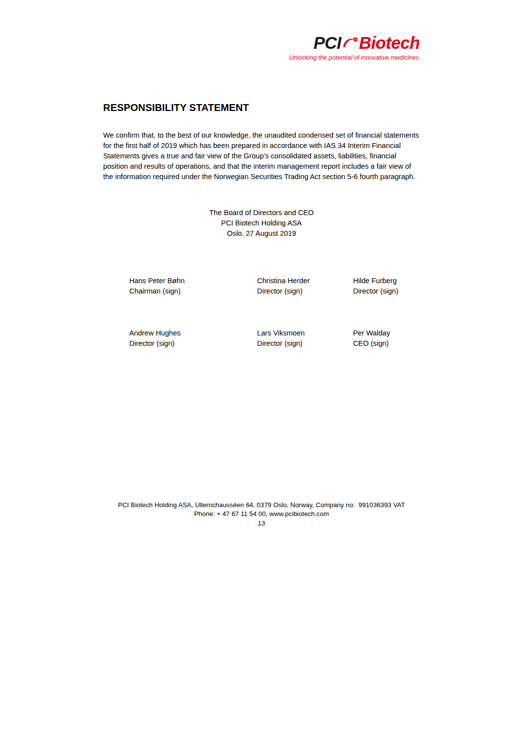PCI Biotech
Unlocking the potential of innovative medicines
RESPONSIBILITY STATEMENT
We confirm that, to the best of our knowledge, the unaudited condensed set of financial statements for the first half of 2019 which has been prepared in accordance with IAS 34 Interim Financial Statements gives a true and fair view of the Group’s consolidated assets, liabilities, financial position and results of operations, and that the interim management report includes a fair view of the information required under the Norwegian Securities Trading Act section 5-6 fourth paragraph.
The Board of Directors and CEO
PCI Biotech Holding ASA
Oslo, 27 August 2019
Hans Peter Bøhn
Chairman (sign)
Christina Herder
Director (sign)
Hilde Furberg
Director (sign)
Andrew Hughes
Director (sign)
Lars Viksmoen
Director (sign)
Per Walday
CEO (sign)
PCI Biotech Holding ASA, Ullernchausséen 64, 0379 Oslo, Norway, Company no: 991036393 VAT
Phone: + 47 67 11 54 00, www.pcibiotech.com
13